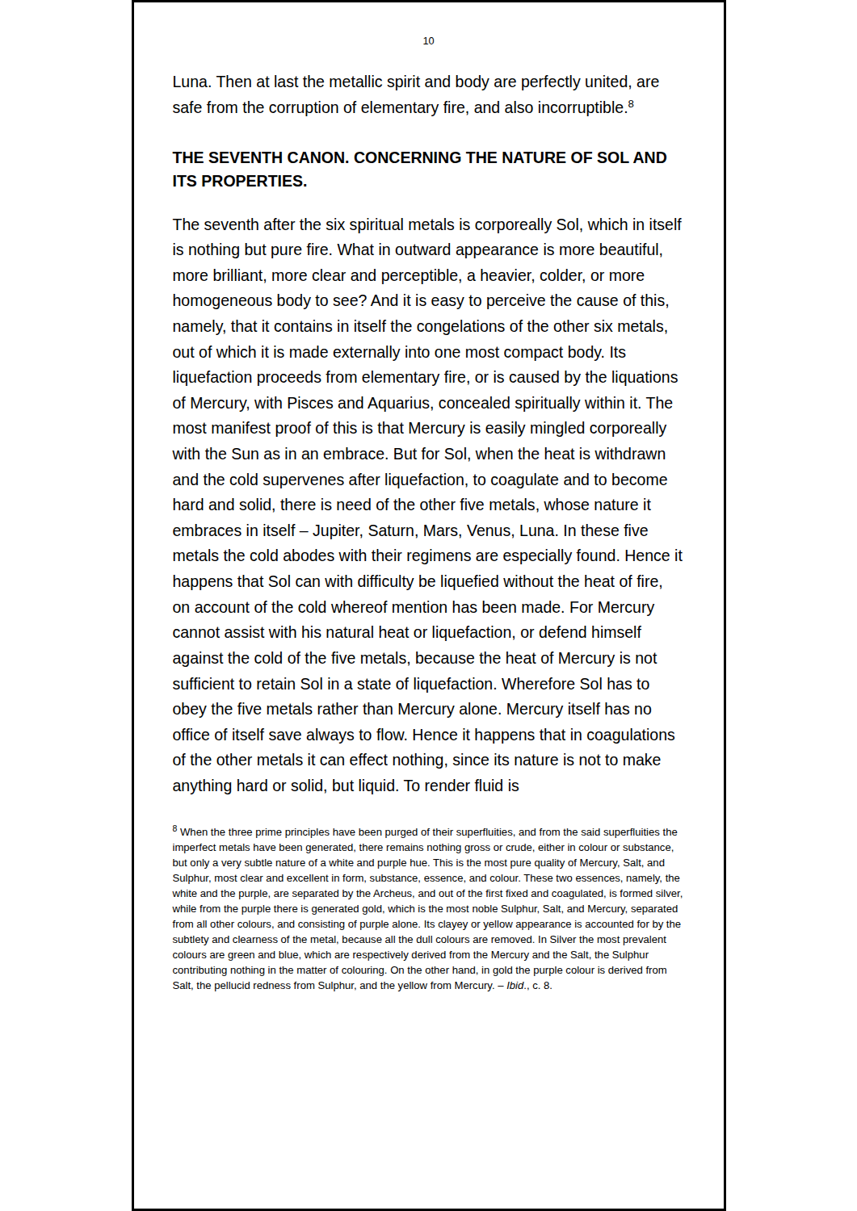10
Luna. Then at last the metallic spirit and body are perfectly united, are safe from the corruption of elementary fire, and also incorruptible.8
The Seventh Canon. Concerning the Nature of Sol and its Properties.
The seventh after the six spiritual metals is corporeally Sol, which in itself is nothing but pure fire. What in outward appearance is more beautiful, more brilliant, more clear and perceptible, a heavier, colder, or more homogeneous body to see? And it is easy to perceive the cause of this, namely, that it contains in itself the congelations of the other six metals, out of which it is made externally into one most compact body. Its liquefaction proceeds from elementary fire, or is caused by the liquations of Mercury, with Pisces and Aquarius, concealed spiritually within it. The most manifest proof of this is that Mercury is easily mingled corporeally with the Sun as in an embrace. But for Sol, when the heat is withdrawn and the cold supervenes after liquefaction, to coagulate and to become hard and solid, there is need of the other five metals, whose nature it embraces in itself – Jupiter, Saturn, Mars, Venus, Luna. In these five metals the cold abodes with their regimens are especially found. Hence it happens that Sol can with difficulty be liquefied without the heat of fire, on account of the cold whereof mention has been made. For Mercury cannot assist with his natural heat or liquefaction, or defend himself against the cold of the five metals, because the heat of Mercury is not sufficient to retain Sol in a state of liquefaction. Wherefore Sol has to obey the five metals rather than Mercury alone. Mercury itself has no office of itself save always to flow. Hence it happens that in coagulations of the other metals it can effect nothing, since its nature is not to make anything hard or solid, but liquid. To render fluid is
8 When the three prime principles have been purged of their superfluities, and from the said superfluities the imperfect metals have been generated, there remains nothing gross or crude, either in colour or substance, but only a very subtle nature of a white and purple hue. This is the most pure quality of Mercury, Salt, and Sulphur, most clear and excellent in form, substance, essence, and colour. These two essences, namely, the white and the purple, are separated by the Archeus, and out of the first fixed and coagulated, is formed silver, while from the purple there is generated gold, which is the most noble Sulphur, Salt, and Mercury, separated from all other colours, and consisting of purple alone. Its clayey or yellow appearance is accounted for by the subtlety and clearness of the metal, because all the dull colours are removed. In Silver the most prevalent colours are green and blue, which are respectively derived from the Mercury and the Salt, the Sulphur contributing nothing in the matter of colouring. On the other hand, in gold the purple colour is derived from Salt, the pellucid redness from Sulphur, and the yellow from Mercury. – Ibid., c. 8.